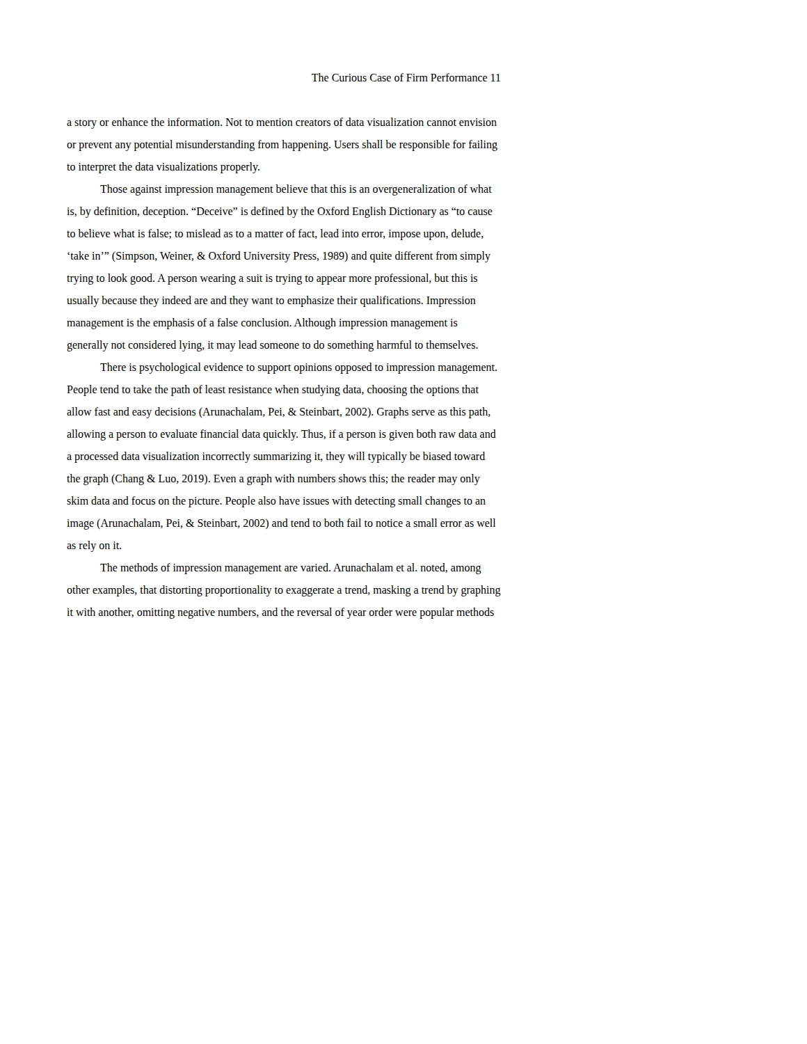The Curious Case of Firm Performance 11
a story or enhance the information. Not to mention creators of data visualization cannot envision or prevent any potential misunderstanding from happening. Users shall be responsible for failing to interpret the data visualizations properly.
Those against impression management believe that this is an overgeneralization of what is, by definition, deception. “Deceive” is defined by the Oxford English Dictionary as “to cause to believe what is false; to mislead as to a matter of fact, lead into error, impose upon, delude, ‘take in’” (Simpson, Weiner, & Oxford University Press, 1989) and quite different from simply trying to look good. A person wearing a suit is trying to appear more professional, but this is usually because they indeed are and they want to emphasize their qualifications. Impression management is the emphasis of a false conclusion. Although impression management is generally not considered lying, it may lead someone to do something harmful to themselves.
There is psychological evidence to support opinions opposed to impression management. People tend to take the path of least resistance when studying data, choosing the options that allow fast and easy decisions (Arunachalam, Pei, & Steinbart, 2002). Graphs serve as this path, allowing a person to evaluate financial data quickly. Thus, if a person is given both raw data and a processed data visualization incorrectly summarizing it, they will typically be biased toward the graph (Chang & Luo, 2019). Even a graph with numbers shows this; the reader may only skim data and focus on the picture. People also have issues with detecting small changes to an image (Arunachalam, Pei, & Steinbart, 2002) and tend to both fail to notice a small error as well as rely on it.
The methods of impression management are varied. Arunachalam et al. noted, among other examples, that distorting proportionality to exaggerate a trend, masking a trend by graphing it with another, omitting negative numbers, and the reversal of year order were popular methods